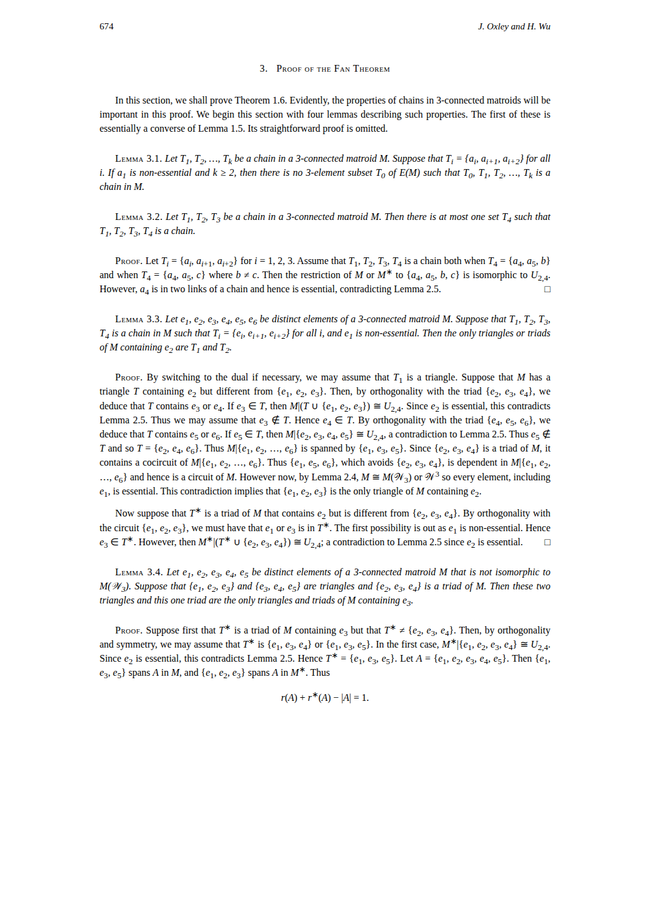674 J. Oxley and H. Wu
3. Proof of the Fan Theorem
In this section, we shall prove Theorem 1.6. Evidently, the properties of chains in 3-connected matroids will be important in this proof. We begin this section with four lemmas describing such properties. The first of these is essentially a converse of Lemma 1.5. Its straightforward proof is omitted.
Lemma 3.1. Let T1, T2, …, Tk be a chain in a 3-connected matroid M. Suppose that Ti = {ai, ai+1, ai+2} for all i. If a1 is non-essential and k ≥ 2, then there is no 3-element subset T0 of E(M) such that T0, T1, T2, …, Tk is a chain in M.
Lemma 3.2. Let T1, T2, T3 be a chain in a 3-connected matroid M. Then there is at most one set T4 such that T1, T2, T3, T4 is a chain.
Proof. Let Ti = {ai, ai+1, ai+2} for i = 1, 2, 3. Assume that T1, T2, T3, T4 is a chain both when T4 = {a4, a5, b} and when T4 = {a4, a5, c} where b ≠ c. Then the restriction of M or M∗ to {a4, a5, b, c} is isomorphic to U2,4. However, a4 is in two links of a chain and hence is essential, contradicting Lemma 2.5. □
Lemma 3.3. Let e1, e2, e3, e4, e5, e6 be distinct elements of a 3-connected matroid M. Suppose that T1, T2, T3, T4 is a chain in M such that Ti = {ei, ei+1, ei+2} for all i, and e1 is non-essential. Then the only triangles or triads of M containing e2 are T1 and T2.
Proof. By switching to the dual if necessary, we may assume that T1 is a triangle. Suppose that M has a triangle T containing e2 but different from {e1, e2, e3}. Then, by orthogonality with the triad {e2, e3, e4}, we deduce that T contains e3 or e4. If e3 ∈ T, then M|(T ∪ {e1, e2, e3}) ≅ U2,4. Since e2 is essential, this contradicts Lemma 2.5. Thus we may assume that e3 ∉ T. Hence e4 ∈ T. By orthogonality with the triad {e4, e5, e6}, we deduce that T contains e5 or e6. If e5 ∈ T, then M|{e2, e3, e4, e5} ≅ U2,4, a contradiction to Lemma 2.5. Thus e5 ∉ T and so T = {e2, e4, e6}. Thus M|{e1, e2, …, e6} is spanned by {e1, e3, e5}. Since {e2, e3, e4} is a triad of M, it contains a cocircuit of M|{e1, e2, …, e6}. Thus {e1, e5, e6}, which avoids {e2, e3, e4}, is dependent in M|{e1, e2, …, e6} and hence is a circuit of M. However now, by Lemma 2.4, M ≅ M(𝒲3) or 𝒲3 so every element, including e1, is essential. This contradiction implies that {e1, e2, e3} is the only triangle of M containing e2.
Now suppose that T∗ is a triad of M that contains e2 but is different from {e2, e3, e4}. By orthogonality with the circuit {e1, e2, e3}, we must have that e1 or e3 is in T∗. The first possibility is out as e1 is non-essential. Hence e3 ∈ T∗. However, then M∗|(T∗ ∪ {e2, e3, e4}) ≅ U2,4; a contradiction to Lemma 2.5 since e2 is essential. □
Lemma 3.4. Let e1, e2, e3, e4, e5 be distinct elements of a 3-connected matroid M that is not isomorphic to M(𝒲3). Suppose that {e1, e2, e3} and {e3, e4, e5} are triangles and {e2, e3, e4} is a triad of M. Then these two triangles and this one triad are the only triangles and triads of M containing e3.
Proof. Suppose first that T∗ is a triad of M containing e3 but that T∗ ≠ {e2, e3, e4}. Then, by orthogonality and symmetry, we may assume that T∗ is {e1, e3, e4} or {e1, e3, e5}. In the first case, M∗|{e1, e2, e3, e4} ≅ U2,4. Since e2 is essential, this contradicts Lemma 2.5. Hence T∗ = {e1, e3, e5}. Let A = {e1, e2, e3, e4, e5}. Then {e1, e3, e5} spans A in M, and {e1, e2, e3} spans A in M∗. Thus
r(A) + r∗(A) − |A| = 1.